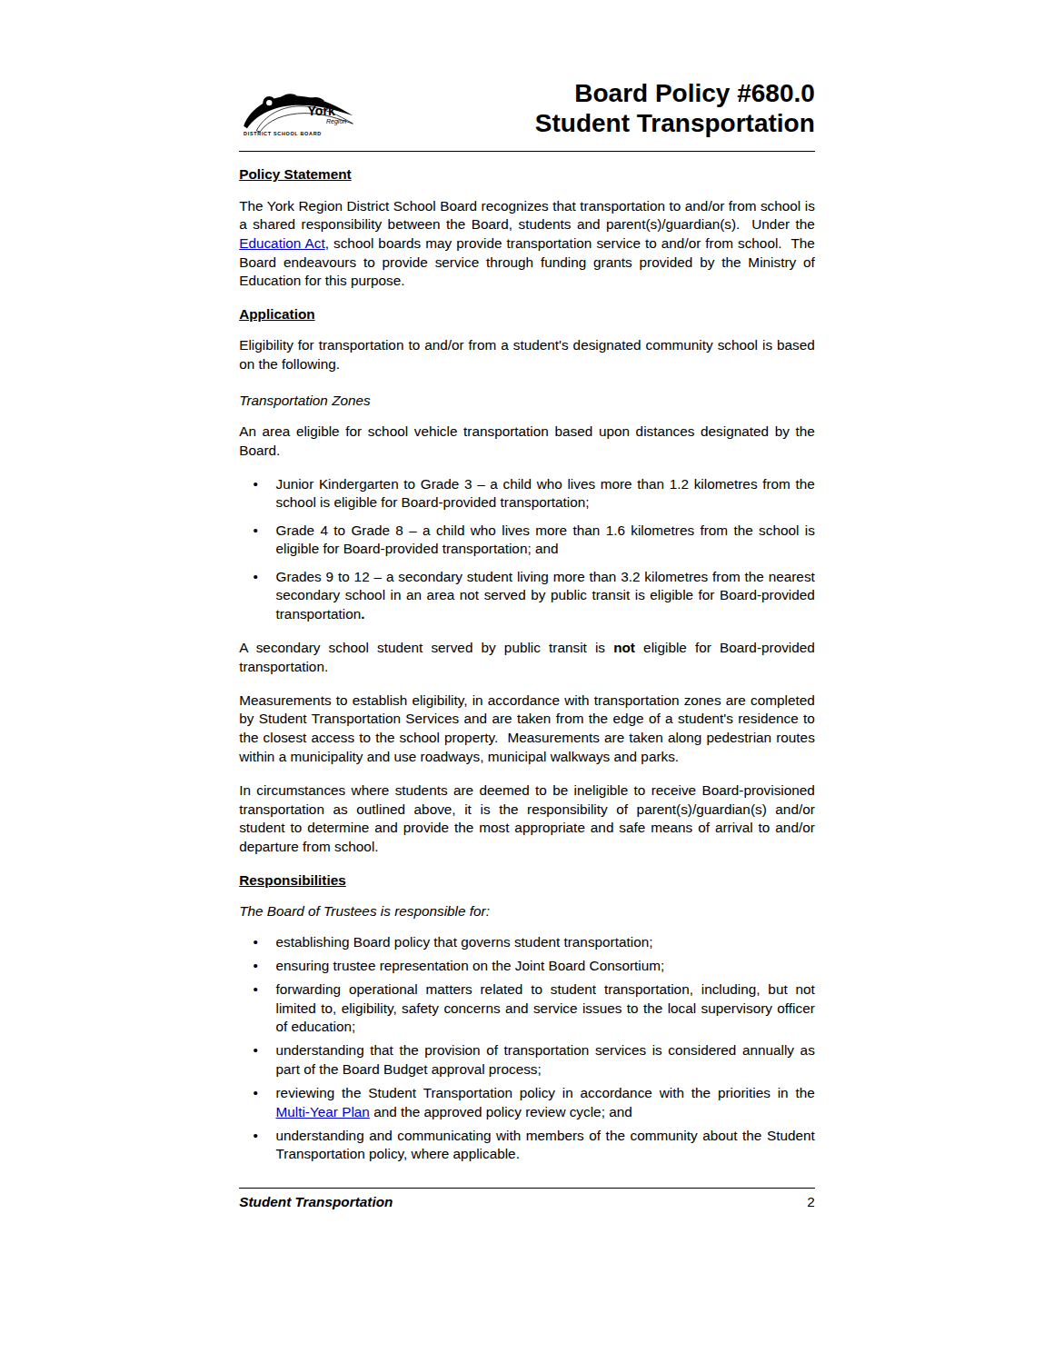York Region DISTRICT SCHOOL BOARD
Board Policy #680.0
Student Transportation
Policy Statement
The York Region District School Board recognizes that transportation to and/or from school is a shared responsibility between the Board, students and parent(s)/guardian(s). Under the Education Act, school boards may provide transportation service to and/or from school. The Board endeavours to provide service through funding grants provided by the Ministry of Education for this purpose.
Application
Eligibility for transportation to and/or from a student's designated community school is based on the following.
Transportation Zones
An area eligible for school vehicle transportation based upon distances designated by the Board.
Junior Kindergarten to Grade 3 – a child who lives more than 1.2 kilometres from the school is eligible for Board-provided transportation;
Grade 4 to Grade 8 – a child who lives more than 1.6 kilometres from the school is eligible for Board-provided transportation; and
Grades 9 to 12 – a secondary student living more than 3.2 kilometres from the nearest secondary school in an area not served by public transit is eligible for Board-provided transportation.
A secondary school student served by public transit is not eligible for Board-provided transportation.
Measurements to establish eligibility, in accordance with transportation zones are completed by Student Transportation Services and are taken from the edge of a student's residence to the closest access to the school property. Measurements are taken along pedestrian routes within a municipality and use roadways, municipal walkways and parks.
In circumstances where students are deemed to be ineligible to receive Board-provisioned transportation as outlined above, it is the responsibility of parent(s)/guardian(s) and/or student to determine and provide the most appropriate and safe means of arrival to and/or departure from school.
Responsibilities
The Board of Trustees is responsible for:
establishing Board policy that governs student transportation;
ensuring trustee representation on the Joint Board Consortium;
forwarding operational matters related to student transportation, including, but not limited to, eligibility, safety concerns and service issues to the local supervisory officer of education;
understanding that the provision of transportation services is considered annually as part of the Board Budget approval process;
reviewing the Student Transportation policy in accordance with the priorities in the Multi-Year Plan and the approved policy review cycle; and
understanding and communicating with members of the community about the Student Transportation policy, where applicable.
Student Transportation 2